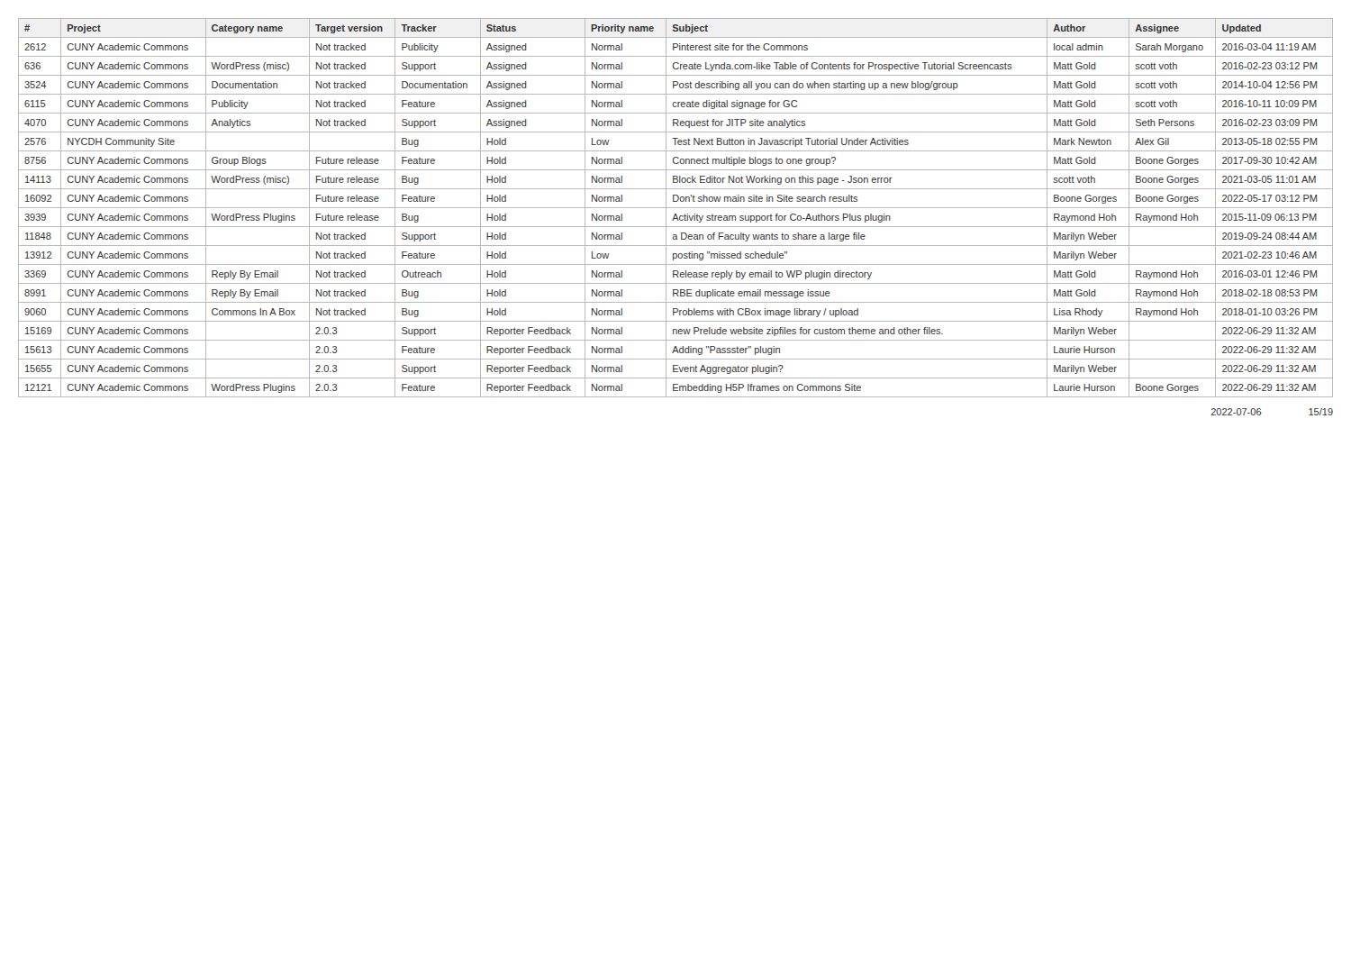| # | Project | Category name | Target version | Tracker | Status | Priority name | Subject | Author | Assignee | Updated |
| --- | --- | --- | --- | --- | --- | --- | --- | --- | --- | --- |
| 2612 | CUNY Academic Commons | | Not tracked | Publicity | Assigned | Normal | Pinterest site for the Commons | local admin | Sarah Morgano | 2016-03-04 11:19 AM |
| 636 | CUNY Academic Commons | WordPress (misc) | Not tracked | Support | Assigned | Normal | Create Lynda.com-like Table of Contents for Prospective Tutorial Screencasts | Matt Gold | scott voth | 2016-02-23 03:12 PM |
| 3524 | CUNY Academic Commons | Documentation | Not tracked | Documentation | Assigned | Normal | Post describing all you can do when starting up a new blog/group | Matt Gold | scott voth | 2014-10-04 12:56 PM |
| 6115 | CUNY Academic Commons | Publicity | Not tracked | Feature | Assigned | Normal | create digital signage for GC | Matt Gold | scott voth | 2016-10-11 10:09 PM |
| 4070 | CUNY Academic Commons | Analytics | Not tracked | Support | Assigned | Normal | Request for JITP site analytics | Matt Gold | Seth Persons | 2016-02-23 03:09 PM |
| 2576 | NYCDH Community Site | | | Bug | Hold | Low | Test Next Button in Javascript Tutorial Under Activities | Mark Newton | Alex Gil | 2013-05-18 02:55 PM |
| 8756 | CUNY Academic Commons | Group Blogs | Future release | Feature | Hold | Normal | Connect multiple blogs to one group? | Matt Gold | Boone Gorges | 2017-09-30 10:42 AM |
| 14113 | CUNY Academic Commons | WordPress (misc) | Future release | Bug | Hold | Normal | Block Editor Not Working on this page - Json error | scott voth | Boone Gorges | 2021-03-05 11:01 AM |
| 16092 | CUNY Academic Commons | | Future release | Feature | Hold | Normal | Don't show main site in Site search results | Boone Gorges | Boone Gorges | 2022-05-17 03:12 PM |
| 3939 | CUNY Academic Commons | WordPress Plugins | Future release | Bug | Hold | Normal | Activity stream support for Co-Authors Plus plugin | Raymond Hoh | Raymond Hoh | 2015-11-09 06:13 PM |
| 11848 | CUNY Academic Commons | | Not tracked | Support | Hold | Normal | a Dean of Faculty wants to share a large file | Marilyn Weber | | 2019-09-24 08:44 AM |
| 13912 | CUNY Academic Commons | | Not tracked | Feature | Hold | Low | posting "missed schedule" | Marilyn Weber | | 2021-02-23 10:46 AM |
| 3369 | CUNY Academic Commons | Reply By Email | Not tracked | Outreach | Hold | Normal | Release reply by email to WP plugin directory | Matt Gold | Raymond Hoh | 2016-03-01 12:46 PM |
| 8991 | CUNY Academic Commons | Reply By Email | Not tracked | Bug | Hold | Normal | RBE duplicate email message issue | Matt Gold | Raymond Hoh | 2018-02-18 08:53 PM |
| 9060 | CUNY Academic Commons | Commons In A Box | Not tracked | Bug | Hold | Normal | Problems with CBox image library / upload | Lisa Rhody | Raymond Hoh | 2018-01-10 03:26 PM |
| 15169 | CUNY Academic Commons | | 2.0.3 | Support | Reporter Feedback | Normal | new Prelude website zipfiles for custom theme and other files. | Marilyn Weber | | 2022-06-29 11:32 AM |
| 15613 | CUNY Academic Commons | | 2.0.3 | Feature | Reporter Feedback | Normal | Adding "Passster" plugin | Laurie Hurson | | 2022-06-29 11:32 AM |
| 15655 | CUNY Academic Commons | | 2.0.3 | Support | Reporter Feedback | Normal | Event Aggregator plugin? | Marilyn Weber | | 2022-06-29 11:32 AM |
| 12121 | CUNY Academic Commons | WordPress Plugins | 2.0.3 | Feature | Reporter Feedback | Normal | Embedding H5P Iframes on Commons Site | Laurie Hurson | Boone Gorges | 2022-06-29 11:32 AM |
2022-07-06 15/19